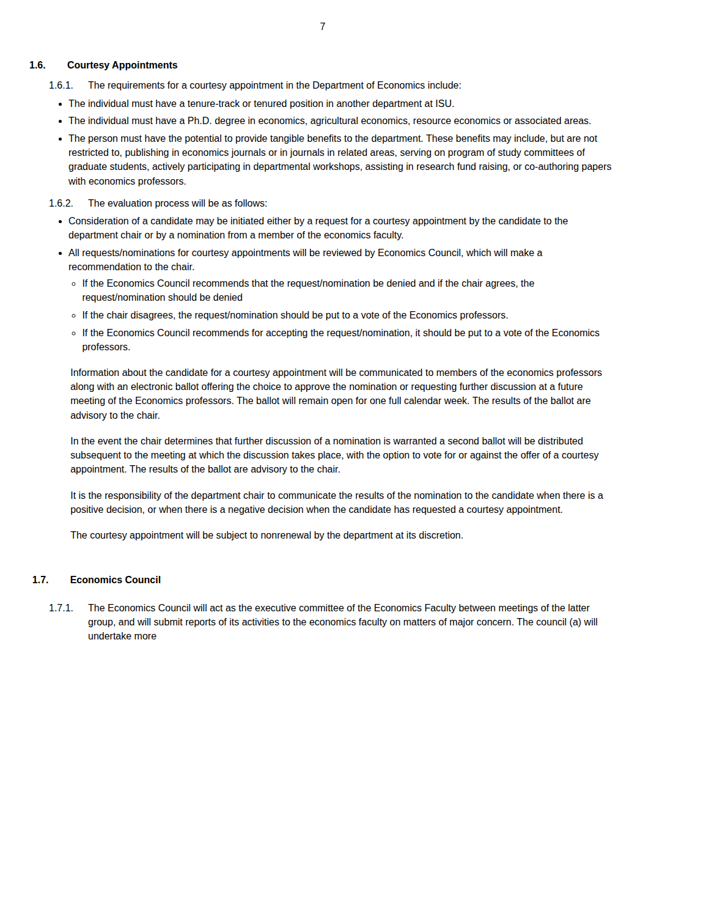7
1.6. Courtesy Appointments
1.6.1. The requirements for a courtesy appointment in the Department of Economics include:
The individual must have a tenure-track or tenured position in another department at ISU.
The individual must have a Ph.D. degree in economics, agricultural economics, resource economics or associated areas.
The person must have the potential to provide tangible benefits to the department. These benefits may include, but are not restricted to, publishing in economics journals or in journals in related areas, serving on program of study committees of graduate students, actively participating in departmental workshops, assisting in research fund raising, or co-authoring papers with economics professors.
1.6.2. The evaluation process will be as follows:
Consideration of a candidate may be initiated either by a request for a courtesy appointment by the candidate to the department chair or by a nomination from a member of the economics faculty.
All requests/nominations for courtesy appointments will be reviewed by Economics Council, which will make a recommendation to the chair.
If the Economics Council recommends that the request/nomination be denied and if the chair agrees, the request/nomination should be denied
If the chair disagrees, the request/nomination should be put to a vote of the Economics professors.
If the Economics Council recommends for accepting the request/nomination, it should be put to a vote of the Economics professors.
Information about the candidate for a courtesy appointment will be communicated to members of the economics professors along with an electronic ballot offering the choice to approve the nomination or requesting further discussion at a future meeting of the Economics professors. The ballot will remain open for one full calendar week. The results of the ballot are advisory to the chair.
In the event the chair determines that further discussion of a nomination is warranted a second ballot will be distributed subsequent to the meeting at which the discussion takes place, with the option to vote for or against the offer of a courtesy appointment. The results of the ballot are advisory to the chair.
It is the responsibility of the department chair to communicate the results of the nomination to the candidate when there is a positive decision, or when there is a negative decision when the candidate has requested a courtesy appointment.
The courtesy appointment will be subject to nonrenewal by the department at its discretion.
1.7. Economics Council
1.7.1. The Economics Council will act as the executive committee of the Economics Faculty between meetings of the latter group, and will submit reports of its activities to the economics faculty on matters of major concern. The council (a) will undertake more